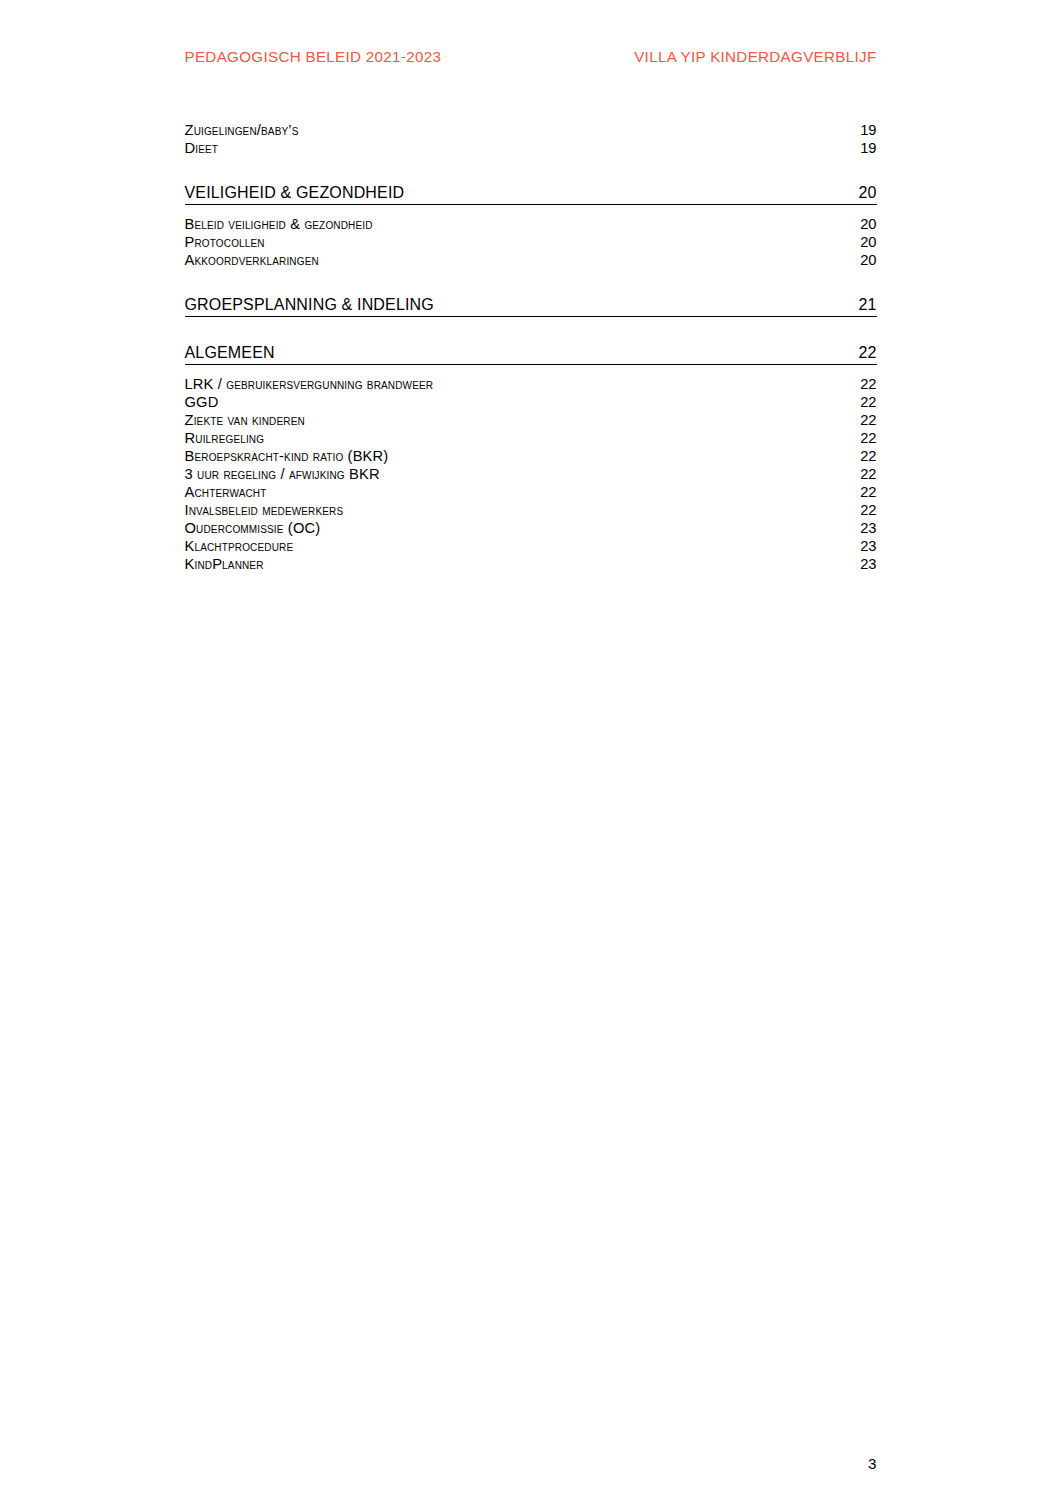PEDAGOGISCH BELEID 2021-2023
VILLA YIP KINDERDAGVERBLIJF
Zuigelingen/baby’s 19
Dieet 19
Veiligheid & gezondheid 20
Beleid veiligheid & gezondheid 20
Protocollen 20
Akkoordverklaringen 20
Groepsplanning & indeling 21
Algemeen 22
LRK / gebruikersvergunning brandweer 22
GGD 22
Ziekte van kinderen 22
Ruilregeling 22
Beroepskracht-kind ratio (BKR) 22
3 uur regeling / afwijking BKR 22
Achterwacht 22
Invalsbeleid medewerkers 22
Oudercommissie (OC) 23
Klachtprocedure 23
KindPlanner 23
3